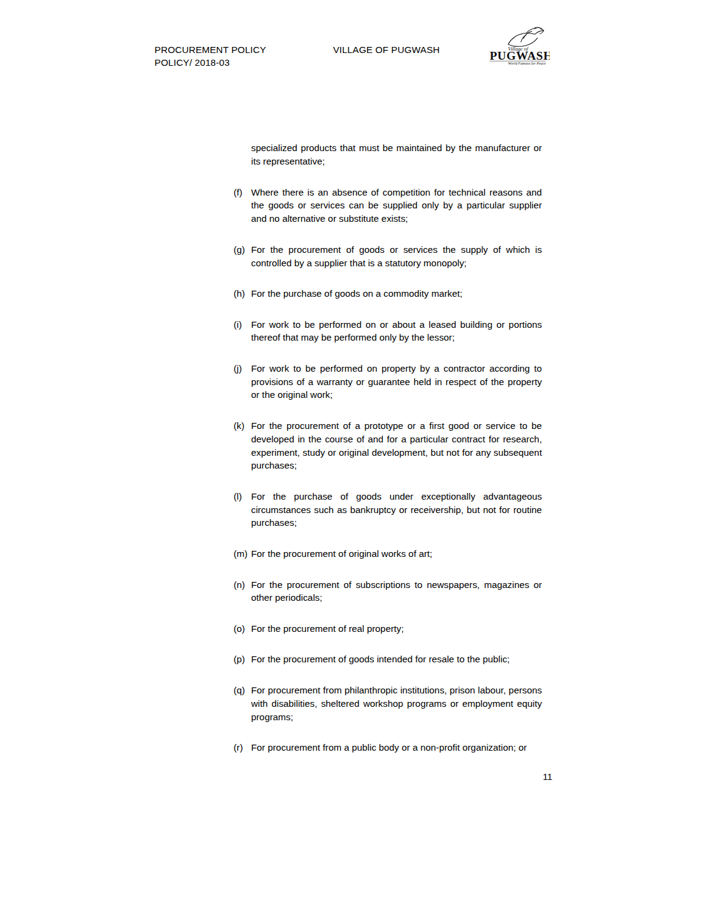PROCUREMENT POLICY VILLAGE OF PUGWASH
POLICY/ 2018-03
Village of PUGWASH World Famous for Peace
specialized products that must be maintained by the manufacturer or its representative;
(f) Where there is an absence of competition for technical reasons and the goods or services can be supplied only by a particular supplier and no alternative or substitute exists;
(g) For the procurement of goods or services the supply of which is controlled by a supplier that is a statutory monopoly;
(h) For the purchase of goods on a commodity market;
(i) For work to be performed on or about a leased building or portions thereof that may be performed only by the lessor;
(j) For work to be performed on property by a contractor according to provisions of a warranty or guarantee held in respect of the property or the original work;
(k) For the procurement of a prototype or a first good or service to be developed in the course of and for a particular contract for research, experiment, study or original development, but not for any subsequent purchases;
(l) For the purchase of goods under exceptionally advantageous circumstances such as bankruptcy or receivership, but not for routine purchases;
(m) For the procurement of original works of art;
(n) For the procurement of subscriptions to newspapers, magazines or other periodicals;
(o) For the procurement of real property;
(p) For the procurement of goods intended for resale to the public;
(q) For procurement from philanthropic institutions, prison labour, persons with disabilities, sheltered workshop programs or employment equity programs;
(r) For procurement from a public body or a non-profit organization; or
11